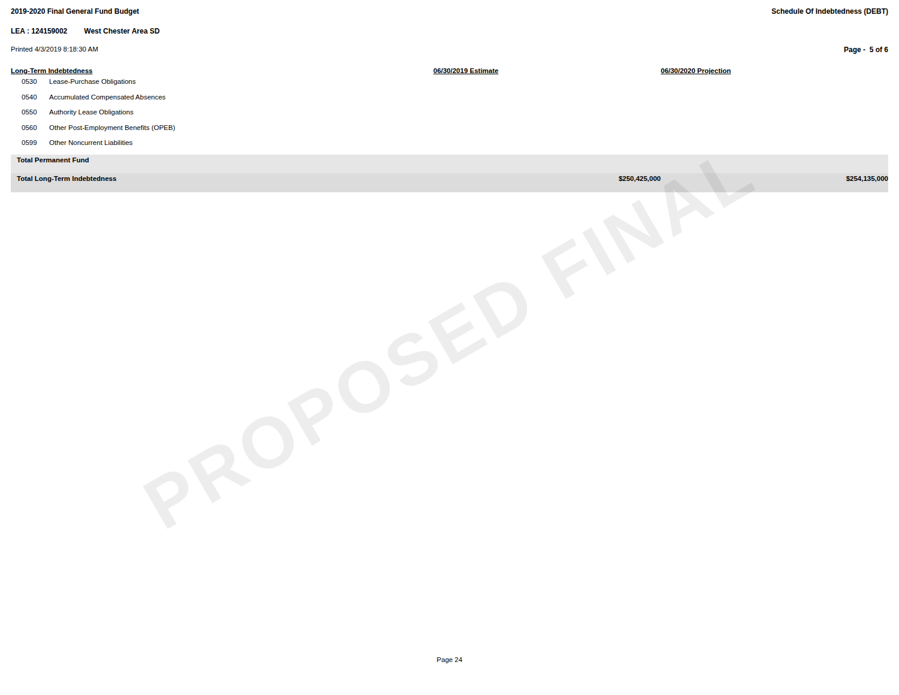2019-2020 Final General Fund Budget
Schedule Of Indebtedness (DEBT)
LEA : 124159002West Chester Area SD
Printed 4/3/2019 8:18:30 AM
Page - 5 of 6
| Long-Term Indebtedness | 06/30/2019 Estimate | 06/30/2020 Projection |
| --- | --- | --- |
| 0530 Lease-Purchase Obligations | | |
| 0540 Accumulated Compensated Absences | | |
| 0550 Authority Lease Obligations | | |
| 0560 Other Post-Employment Benefits (OPEB) | | |
| 0599 Other Noncurrent Liabilities | | |
| Total Permanent Fund | | |
| Total Long-Term Indebtedness | $250,425,000 | $254,135,000 |
PROPOSED FINAL
Page 24